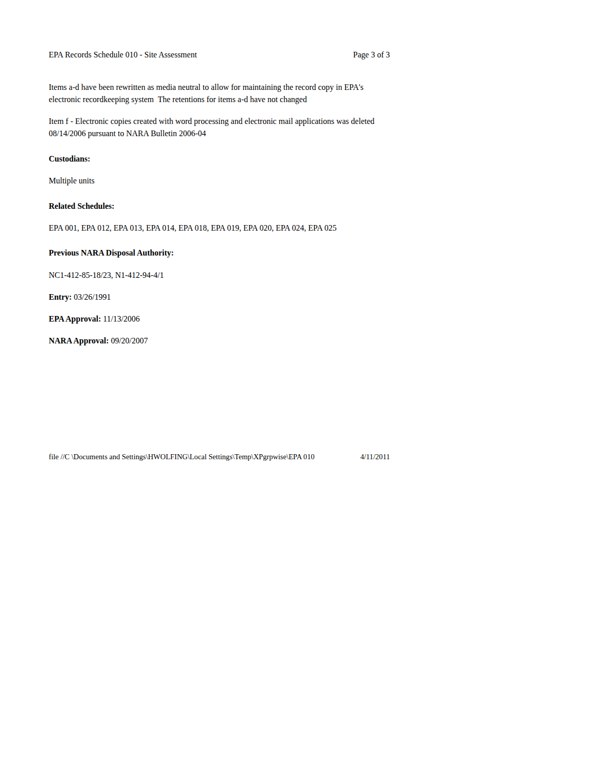EPA Records Schedule 010 - Site Assessment Page 3 of 3
Items a-d have been rewritten as media neutral to allow for maintaining the record copy in EPA's electronic recordkeeping system The retentions for items a-d have not changed
Item f - Electronic copies created with word processing and electronic mail applications was deleted 08/14/2006 pursuant to NARA Bulletin 2006-04
Custodians:
Multiple units
Related Schedules:
EPA 001, EPA 012, EPA 013, EPA 014, EPA 018, EPA 019, EPA 020, EPA 024, EPA 025
Previous NARA Disposal Authority:
NC1-412-85-18/23, N1-412-94-4/1
Entry: 03/26/1991
EPA Approval: 11/13/2006
NARA Approval: 09/20/2007
file //C \Documents and Settings\HWOLFING\Local Settings\Temp\XPgrpwise\EPA 010 4/11/2011